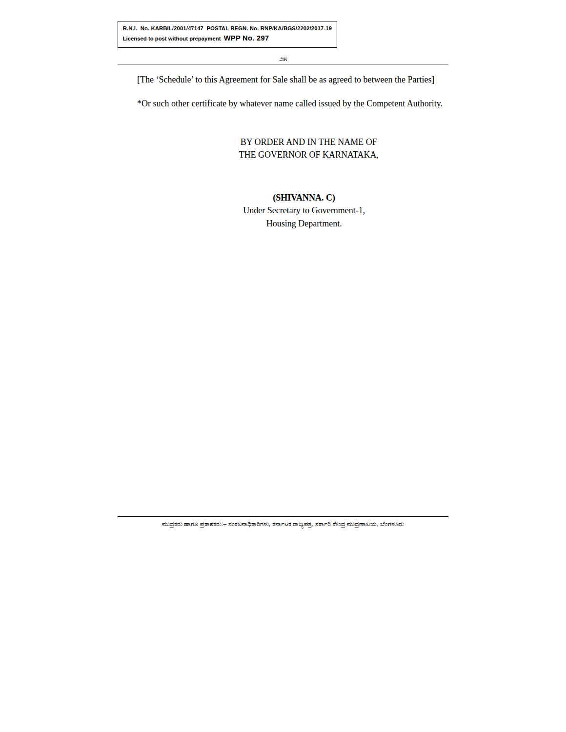R.N.I. No. KARBIL/2001/47147 POSTAL REGN. No. RNP/KA/BGS/2202/2017-19
Licensed to post without prepayment WPP No. 297
೨೫
[The ‘Schedule’ to this Agreement for Sale shall be as agreed to between the Parties]
*Or such other certificate by whatever name called issued by the Competent Authority.
BY ORDER AND IN THE NAME OF
THE GOVERNOR OF KARNATAKA,
(SHIVANNA. C)
Under Secretary to Government-1,
Housing Department.
ಮುದ್ರಕರು ಹಾಗೂ ಪ್ರಕಾಶಕರು:– ಸಂಕಲನಾಧಿಕಾರಿಗಳು, ಕರ್ನಾಟಕ ರಾಜ್ಯಪತ್ರ, ಸರ್ಕಾರಿ ಕೇಂದ್ರ ಮುದ್ರಣಾಲಯ, ಬೆಂಗಳೂರು